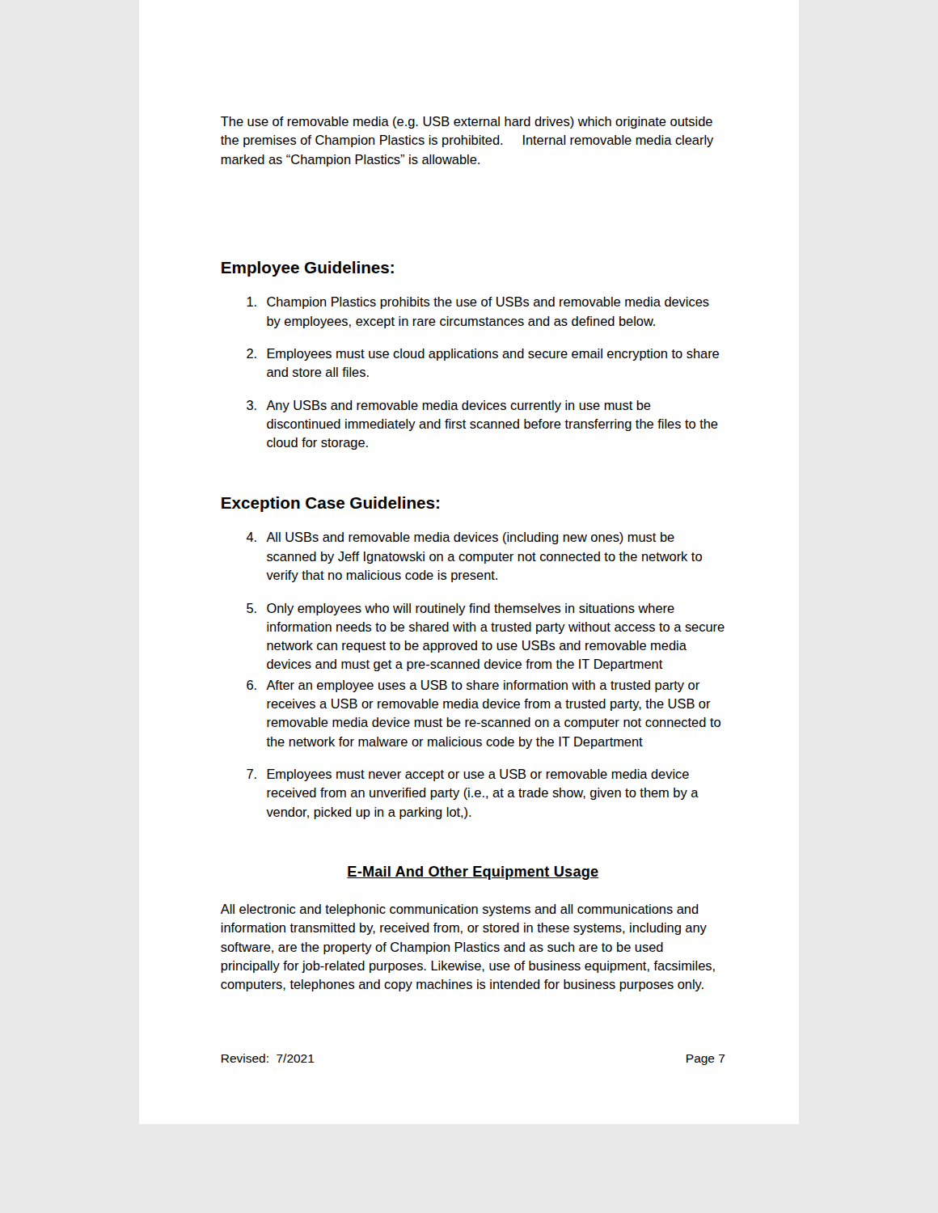The use of removable media (e.g. USB external hard drives) which originate outside the premises of Champion Plastics is prohibited. Internal removable media clearly marked as “Champion Plastics” is allowable.
Employee Guidelines:
Champion Plastics prohibits the use of USBs and removable media devices by employees, except in rare circumstances and as defined below.
Employees must use cloud applications and secure email encryption to share and store all files.
Any USBs and removable media devices currently in use must be discontinued immediately and first scanned before transferring the files to the cloud for storage.
Exception Case Guidelines:
All USBs and removable media devices (including new ones) must be scanned by Jeff Ignatowski on a computer not connected to the network to verify that no malicious code is present.
Only employees who will routinely find themselves in situations where information needs to be shared with a trusted party without access to a secure network can request to be approved to use USBs and removable media devices and must get a pre-scanned device from the IT Department
After an employee uses a USB to share information with a trusted party or receives a USB or removable media device from a trusted party, the USB or removable media device must be re-scanned on a computer not connected to the network for malware or malicious code by the IT Department
Employees must never accept or use a USB or removable media device received from an unverified party (i.e., at a trade show, given to them by a vendor, picked up in a parking lot,).
E-Mail And Other Equipment Usage
All electronic and telephonic communication systems and all communications and information transmitted by, received from, or stored in these systems, including any software, are the property of Champion Plastics and as such are to be used principally for job-related purposes. Likewise, use of business equipment, facsimiles, computers, telephones and copy machines is intended for business purposes only.
Revised: 7/2021 Page 7